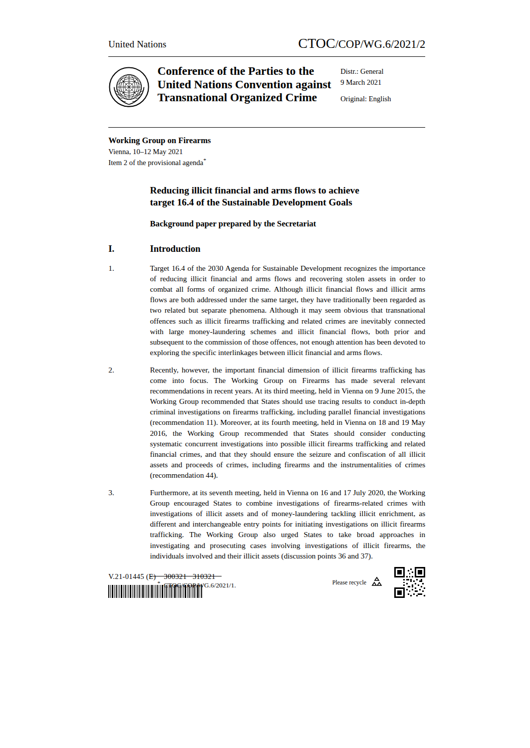United Nations
CTOC/COP/WG.6/2021/2
Conference of the Parties to the United Nations Convention against Transnational Organized Crime
Distr.: General
9 March 2021
Original: English
Working Group on Firearms
Vienna, 10–12 May 2021
Item 2 of the provisional agenda*
Reducing illicit financial and arms flows to achieve
target 16.4 of the Sustainable Development Goals
Background paper prepared by the Secretariat
I. Introduction
1. Target 16.4 of the 2030 Agenda for Sustainable Development recognizes the importance of reducing illicit financial and arms flows and recovering stolen assets in order to combat all forms of organized crime. Although illicit financial flows and illicit arms flows are both addressed under the same target, they have traditionally been regarded as two related but separate phenomena. Although it may seem obvious that transnational offences such as illicit firearms trafficking and related crimes are inevitably connected with large money-laundering schemes and illicit financial flows, both prior and subsequent to the commission of those offences, not enough attention has been devoted to exploring the specific interlinkages between illicit financial and arms flows.
2. Recently, however, the important financial dimension of illicit firearms trafficking has come into focus. The Working Group on Firearms has made several relevant recommendations in recent years. At its third meeting, held in Vienna on 9 June 2015, the Working Group recommended that States should use tracing results to conduct in-depth criminal investigations on firearms trafficking, including parallel financial investigations (recommendation 11). Moreover, at its fourth meeting, held in Vienna on 18 and 19 May 2016, the Working Group recommended that States should consider conducting systematic concurrent investigations into possible illicit firearms trafficking and related financial crimes, and that they should ensure the seizure and confiscation of all illicit assets and proceeds of crimes, including firearms and the instrumentalities of crimes (recommendation 44).
3. Furthermore, at its seventh meeting, held in Vienna on 16 and 17 July 2020, the Working Group encouraged States to combine investigations of firearms-related crimes with investigations of illicit assets and of money-laundering tackling illicit enrichment, as different and interchangeable entry points for initiating investigations on illicit firearms trafficking. The Working Group also urged States to take broad approaches in investigating and prosecuting cases involving investigations of illicit firearms, the individuals involved and their illicit assets (discussion points 36 and 37).
* CTOC/COP/WG.6/2021/1.
V.21-01445 (E) 300321 310321
Please recycle